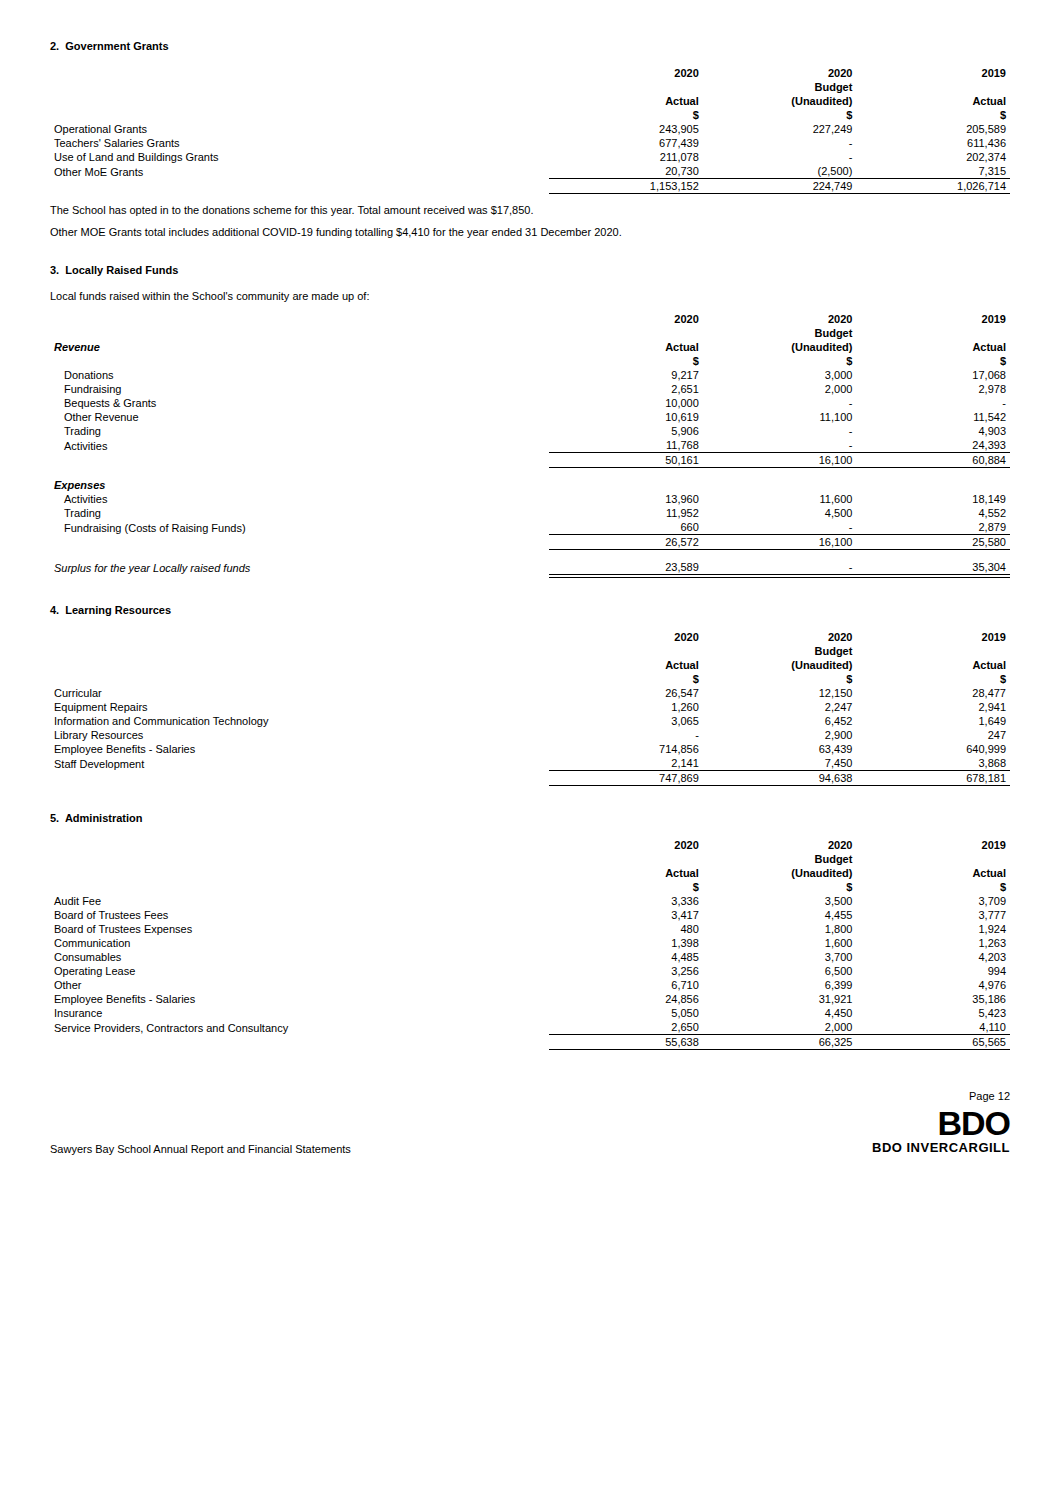2. Government Grants
| | 2020 | 2020 | 2019 |
| | | Budget | |
| | Actual | (Unaudited) | Actual |
| | $ | $ | $ |
| Operational Grants | 243,905 | 227,249 | 205,589 |
| Teachers' Salaries Grants | 677,439 | - | 611,436 |
| Use of Land and Buildings Grants | 211,078 | - | 202,374 |
| Other MoE Grants | 20,730 | (2,500) | 7,315 |
| | 1,153,152 | 224,749 | 1,026,714 |
The School has opted in to the donations scheme for this year. Total amount received was $17,850.
Other MOE Grants total includes additional COVID-19 funding totalling $4,410 for the year ended 31 December 2020.
3. Locally Raised Funds
Local funds raised within the School's community are made up of:
| | 2020 | 2020 | 2019 |
| | | Budget | |
| Revenue | Actual | (Unaudited) | Actual |
| | $ | $ | $ |
| Donations | 9,217 | 3,000 | 17,068 |
| Fundraising | 2,651 | 2,000 | 2,978 |
| Bequests & Grants | 10,000 | - | - |
| Other Revenue | 10,619 | 11,100 | 11,542 |
| Trading | 5,906 | - | 4,903 |
| Activities | 11,768 | - | 24,393 |
| | 50,161 | 16,100 | 60,884 |
| Expenses | | | |
| Activities | 13,960 | 11,600 | 18,149 |
| Trading | 11,952 | 4,500 | 4,552 |
| Fundraising (Costs of Raising Funds) | 660 | - | 2,879 |
| | 26,572 | 16,100 | 25,580 |
| Surplus for the year Locally raised funds | 23,589 | - | 35,304 |
4. Learning Resources
| | 2020 | 2020 | 2019 |
| | | Budget | |
| | Actual | (Unaudited) | Actual |
| | $ | $ | $ |
| Curricular | 26,547 | 12,150 | 28,477 |
| Equipment Repairs | 1,260 | 2,247 | 2,941 |
| Information and Communication Technology | 3,065 | 6,452 | 1,649 |
| Library Resources | - | 2,900 | 247 |
| Employee Benefits - Salaries | 714,856 | 63,439 | 640,999 |
| Staff Development | 2,141 | 7,450 | 3,868 |
| | 747,869 | 94,638 | 678,181 |
5. Administration
| | 2020 | 2020 | 2019 |
| | | Budget | |
| | Actual | (Unaudited) | Actual |
| | $ | $ | $ |
| Audit Fee | 3,336 | 3,500 | 3,709 |
| Board of Trustees Fees | 3,417 | 4,455 | 3,777 |
| Board of Trustees Expenses | 480 | 1,800 | 1,924 |
| Communication | 1,398 | 1,600 | 1,263 |
| Consumables | 4,485 | 3,700 | 4,203 |
| Operating Lease | 3,256 | 6,500 | 994 |
| Other | 6,710 | 6,399 | 4,976 |
| Employee Benefits - Salaries | 24,856 | 31,921 | 35,186 |
| Insurance | 5,050 | 4,450 | 5,423 |
| Service Providers, Contractors and Consultancy | 2,650 | 2,000 | 4,110 |
| | 55,638 | 66,325 | 65,565 |
Sawyers Bay School Annual Report and Financial Statements
Page 12
BDO
BDO INVERCARGILL